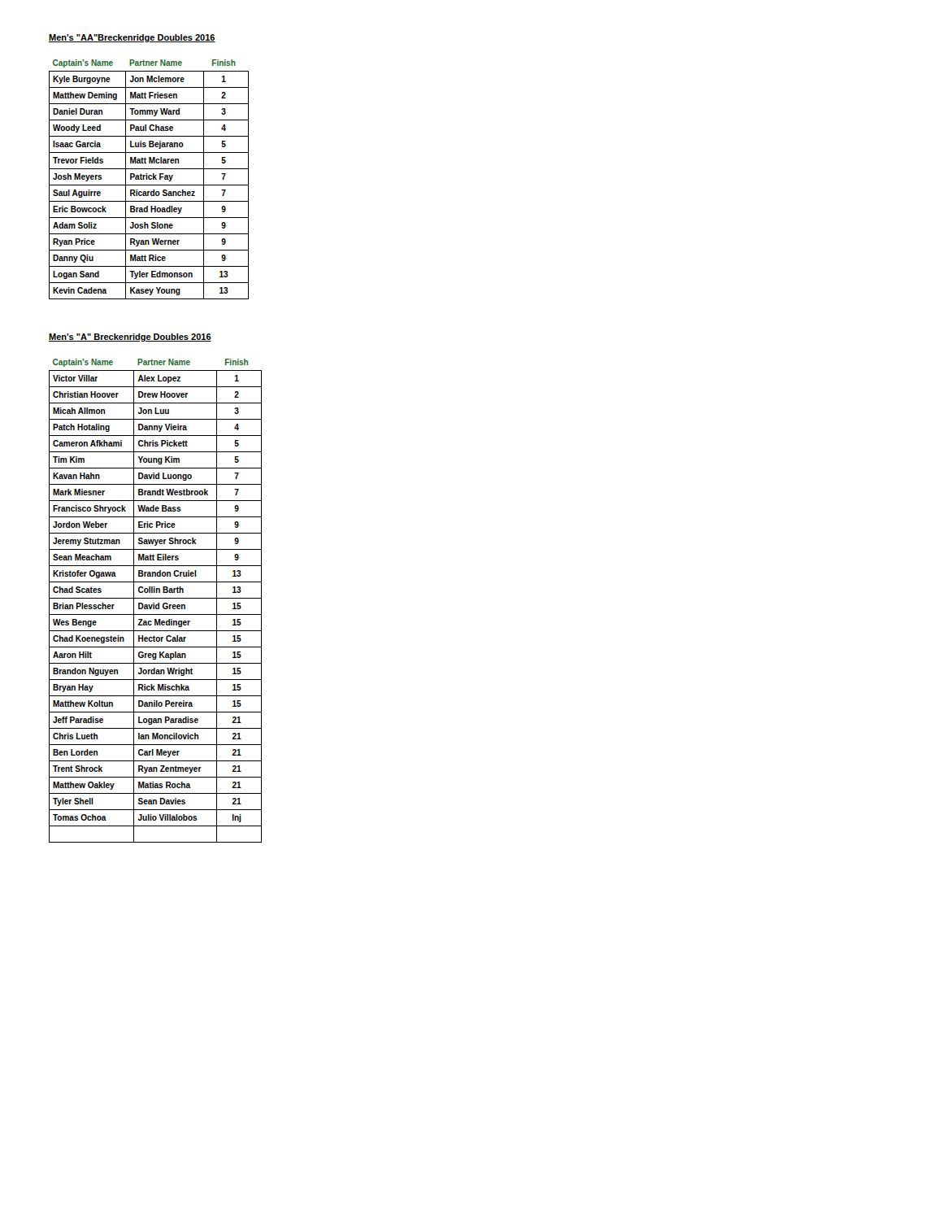Men's "AA"Breckenridge Doubles 2016
| Captain's Name | Partner Name | Finish |
| --- | --- | --- |
| Kyle Burgoyne | Jon Mclemore | 1 |
| Matthew Deming | Matt Friesen | 2 |
| Daniel Duran | Tommy Ward | 3 |
| Woody Leed | Paul Chase | 4 |
| Isaac Garcia | Luis Bejarano | 5 |
| Trevor Fields | Matt Mclaren | 5 |
| Josh Meyers | Patrick Fay | 7 |
| Saul Aguirre | Ricardo Sanchez | 7 |
| Eric Bowcock | Brad Hoadley | 9 |
| Adam Soliz | Josh Slone | 9 |
| Ryan Price | Ryan Werner | 9 |
| Danny Qiu | Matt Rice | 9 |
| Logan Sand | Tyler Edmonson | 13 |
| Kevin Cadena | Kasey Young | 13 |
Men's "A" Breckenridge Doubles 2016
| Captain's Name | Partner Name | Finish |
| --- | --- | --- |
| Victor Villar | Alex Lopez | 1 |
| Christian Hoover | Drew Hoover | 2 |
| Micah Allmon | Jon Luu | 3 |
| Patch Hotaling | Danny Vieira | 4 |
| Cameron Afkhami | Chris Pickett | 5 |
| Tim Kim | Young Kim | 5 |
| Kavan Hahn | David Luongo | 7 |
| Mark Miesner | Brandt Westbrook | 7 |
| Francisco Shryock | Wade Bass | 9 |
| Jordon Weber | Eric Price | 9 |
| Jeremy Stutzman | Sawyer Shrock | 9 |
| Sean Meacham | Matt Eilers | 9 |
| Kristofer Ogawa | Brandon Cruiel | 13 |
| Chad Scates | Collin Barth | 13 |
| Brian Plesscher | David Green | 15 |
| Wes Benge | Zac Medinger | 15 |
| Chad Koenegstein | Hector Calar | 15 |
| Aaron Hilt | Greg Kaplan | 15 |
| Brandon Nguyen | Jordan Wright | 15 |
| Bryan Hay | Rick Mischka | 15 |
| Matthew Koltun | Danilo Pereira | 15 |
| Jeff Paradise | Logan Paradise | 21 |
| Chris Lueth | Ian Moncilovich | 21 |
| Ben Lorden | Carl Meyer | 21 |
| Trent Shrock | Ryan Zentmeyer | 21 |
| Matthew Oakley | Matias Rocha | 21 |
| Tyler Shell | Sean Davies | 21 |
| Tomas Ochoa | Julio Villalobos | Inj |